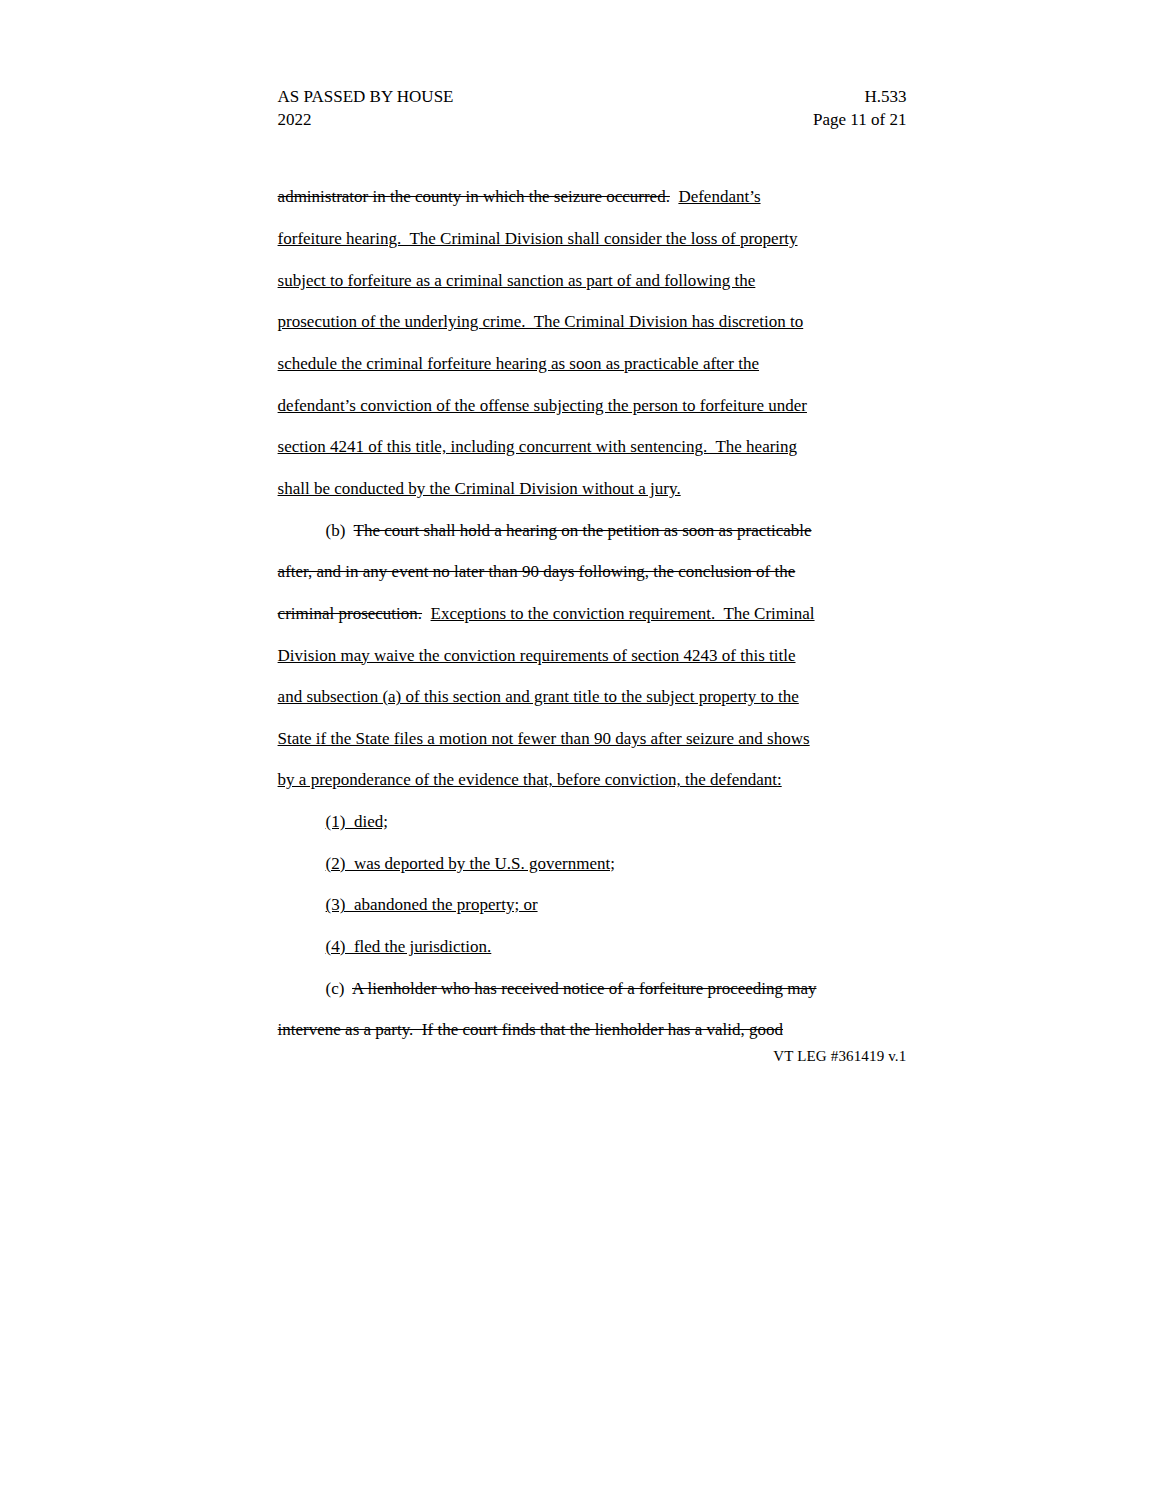AS PASSED BY HOUSE 2022
H.533 Page 11 of 21
administrator in the county in which the seizure occurred. Defendant’s
forfeiture hearing. The Criminal Division shall consider the loss of property
subject to forfeiture as a criminal sanction as part of and following the
prosecution of the underlying crime. The Criminal Division has discretion to
schedule the criminal forfeiture hearing as soon as practicable after the
defendant’s conviction of the offense subjecting the person to forfeiture under
section 4241 of this title, including concurrent with sentencing. The hearing
shall be conducted by the Criminal Division without a jury.
(b) The court shall hold a hearing on the petition as soon as practicable
after, and in any event no later than 90 days following, the conclusion of the
criminal prosecution. Exceptions to the conviction requirement. The Criminal
Division may waive the conviction requirements of section 4243 of this title
and subsection (a) of this section and grant title to the subject property to the
State if the State files a motion not fewer than 90 days after seizure and shows
by a preponderance of the evidence that, before conviction, the defendant:
(1) died;
(2) was deported by the U.S. government;
(3) abandoned the property; or
(4) fled the jurisdiction.
(c) A lienholder who has received notice of a forfeiture proceeding may
intervene as a party. If the court finds that the lienholder has a valid, good
VT LEG #361419 v.1